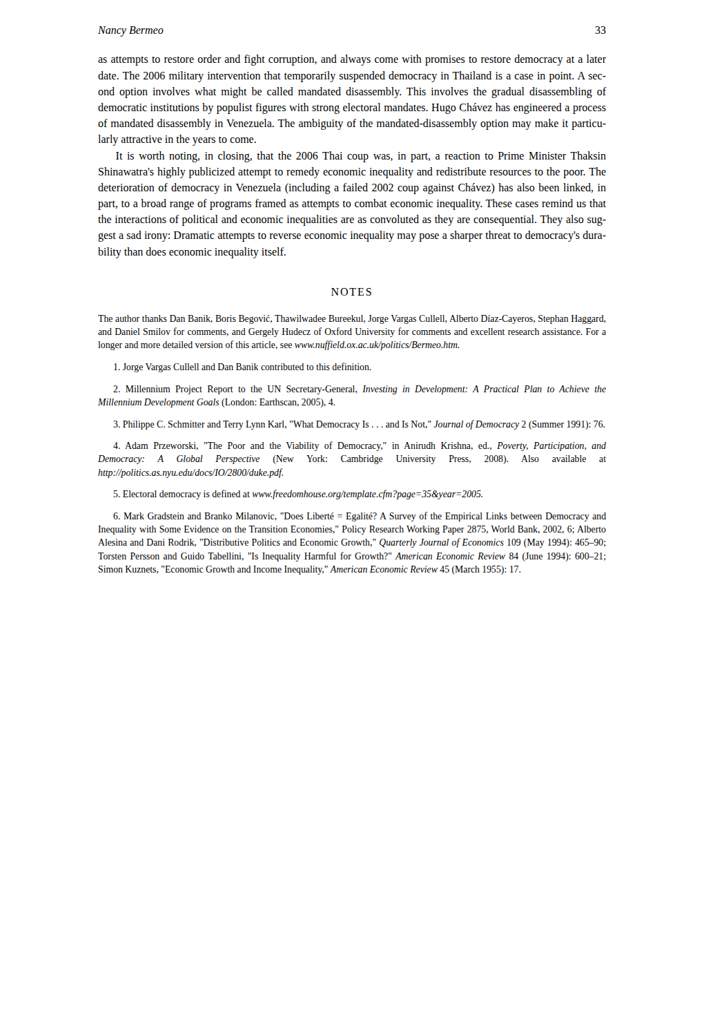Nancy Bermeo 33
as attempts to restore order and fight corruption, and always come with promises to restore democracy at a later date. The 2006 military intervention that temporarily suspended democracy in Thailand is a case in point. A second option involves what might be called mandated disassembly. This involves the gradual disassembling of democratic institutions by populist figures with strong electoral mandates. Hugo Chávez has engineered a process of mandated disassembly in Venezuela. The ambiguity of the mandated-disassembly option may make it particularly attractive in the years to come.
It is worth noting, in closing, that the 2006 Thai coup was, in part, a reaction to Prime Minister Thaksin Shinawatra's highly publicized attempt to remedy economic inequality and redistribute resources to the poor. The deterioration of democracy in Venezuela (including a failed 2002 coup against Chávez) has also been linked, in part, to a broad range of programs framed as attempts to combat economic inequality. These cases remind us that the interactions of political and economic inequalities are as convoluted as they are consequential. They also suggest a sad irony: Dramatic attempts to reverse economic inequality may pose a sharper threat to democracy's durability than does economic inequality itself.
Notes
The author thanks Dan Banik, Boris Begović, Thawilwadee Bureekul, Jorge Vargas Cullell, Alberto Díaz-Cayeros, Stephan Haggard, and Daniel Smilov for comments, and Gergely Hudecz of Oxford University for comments and excellent research assistance. For a longer and more detailed version of this article, see www.nuffield.ox.ac.uk/politics/Bermeo.htm.
Jorge Vargas Cullell and Dan Banik contributed to this definition.
Millennium Project Report to the UN Secretary-General, Investing in Development: A Practical Plan to Achieve the Millennium Development Goals (London: Earthscan, 2005), 4.
Philippe C. Schmitter and Terry Lynn Karl, "What Democracy Is . . . and Is Not," Journal of Democracy 2 (Summer 1991): 76.
Adam Przeworski, "The Poor and the Viability of Democracy," in Anirudh Krishna, ed., Poverty, Participation, and Democracy: A Global Perspective (New York: Cambridge University Press, 2008). Also available at http://politics.as.nyu.edu/docs/IO/2800/duke.pdf.
Electoral democracy is defined at www.freedomhouse.org/template.cfm?page=35&year=2005.
Mark Gradstein and Branko Milanovic, "Does Liberté = Egalité? A Survey of the Empirical Links between Democracy and Inequality with Some Evidence on the Transition Economies," Policy Research Working Paper 2875, World Bank, 2002, 6; Alberto Alesina and Dani Rodrik, "Distributive Politics and Economic Growth," Quarterly Journal of Economics 109 (May 1994): 465–90; Torsten Persson and Guido Tabellini, "Is Inequality Harmful for Growth?" American Economic Review 84 (June 1994): 600–21; Simon Kuznets, "Economic Growth and Income Inequality," American Economic Review 45 (March 1955): 17.